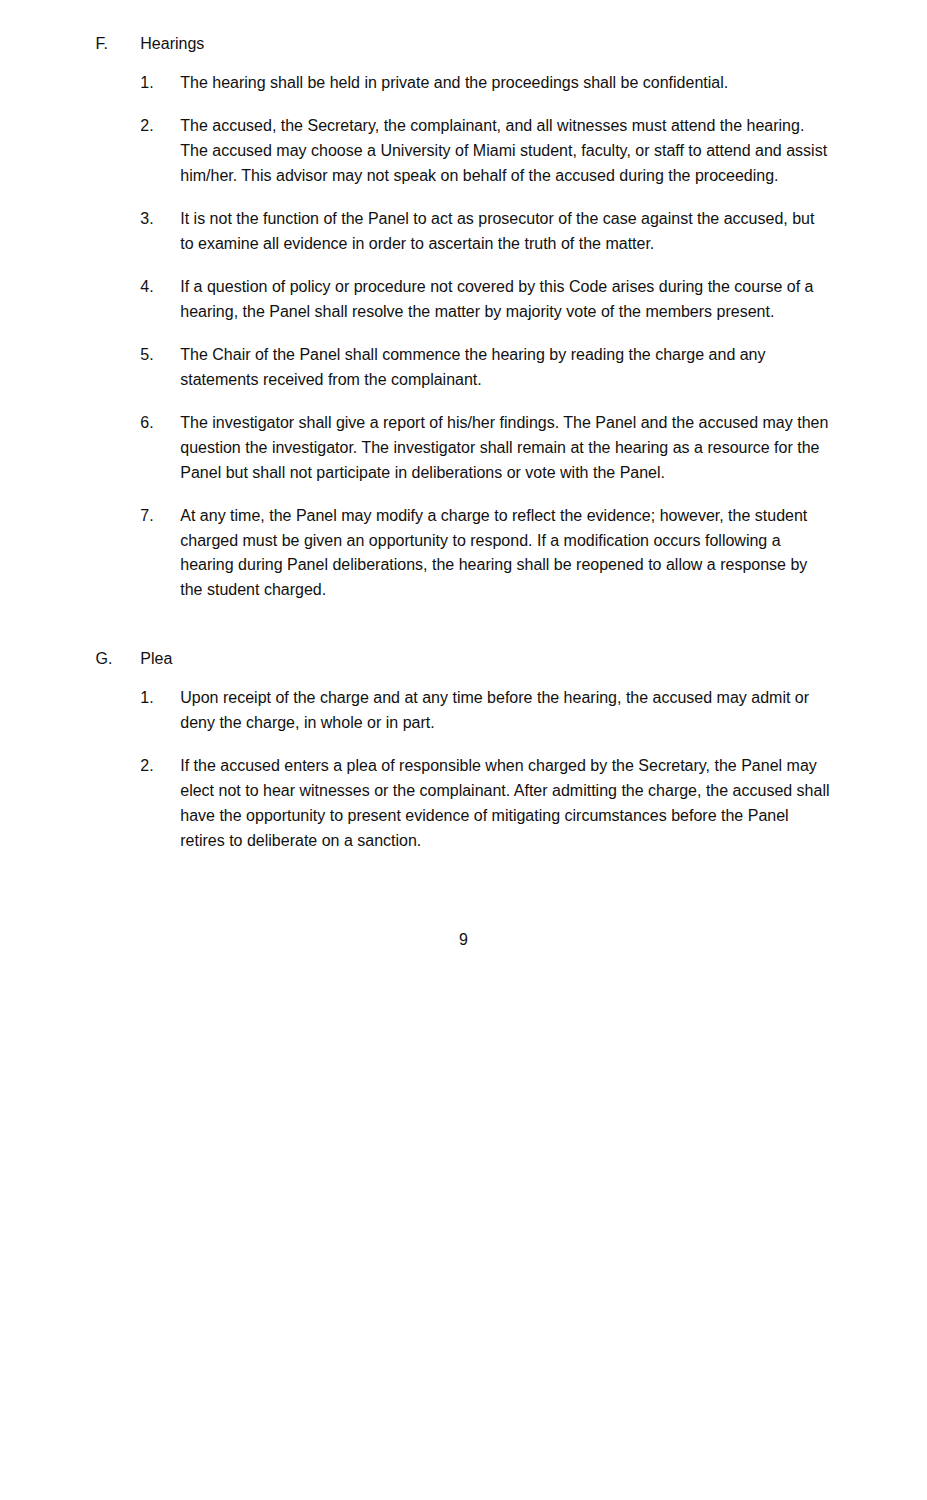F.
Hearings
The hearing shall be held in private and the proceedings shall be confidential.
The accused, the Secretary, the complainant, and all witnesses must attend the hearing. The accused may choose a University of Miami student, faculty, or staff to attend and assist him/her. This advisor may not speak on behalf of the accused during the proceeding.
It is not the function of the Panel to act as prosecutor of the case against the accused, but to examine all evidence in order to ascertain the truth of the matter.
If a question of policy or procedure not covered by this Code arises during the course of a hearing, the Panel shall resolve the matter by majority vote of the members present.
The Chair of the Panel shall commence the hearing by reading the charge and any statements received from the complainant.
The investigator shall give a report of his/her findings. The Panel and the accused may then question the investigator. The investigator shall remain at the hearing as a resource for the Panel but shall not participate in deliberations or vote with the Panel.
At any time, the Panel may modify a charge to reflect the evidence; however, the student charged must be given an opportunity to respond. If a modification occurs following a hearing during Panel deliberations, the hearing shall be reopened to allow a response by the student charged.
G.
Plea
Upon receipt of the charge and at any time before the hearing, the accused may admit or deny the charge, in whole or in part.
If the accused enters a plea of responsible when charged by the Secretary, the Panel may elect not to hear witnesses or the complainant. After admitting the charge, the accused shall have the opportunity to present evidence of mitigating circumstances before the Panel retires to deliberate on a sanction.
9